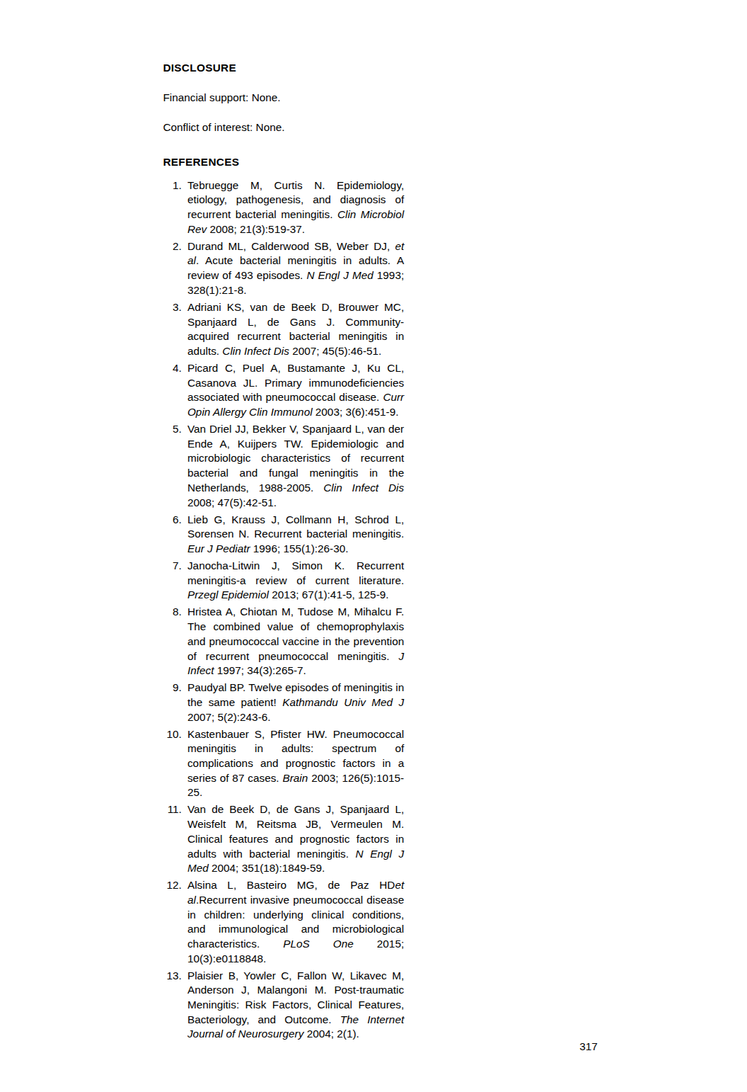DISCLOSURE
Financial support: None.
Conflict of interest: None.
REFERENCES
Tebruegge M, Curtis N. Epidemiology, etiology, pathogenesis, and diagnosis of recurrent bacterial meningitis. Clin Microbiol Rev 2008; 21(3):519-37.
Durand ML, Calderwood SB, Weber DJ, et al. Acute bacterial meningitis in adults. A review of 493 episodes. N Engl J Med 1993; 328(1):21-8.
Adriani KS, van de Beek D, Brouwer MC, Spanjaard L, de Gans J. Community-acquired recurrent bacterial meningitis in adults. Clin Infect Dis 2007; 45(5):46-51.
Picard C, Puel A, Bustamante J, Ku CL, Casanova JL. Primary immunodeficiencies associated with pneumococcal disease. Curr Opin Allergy Clin Immunol 2003; 3(6):451-9.
Van Driel JJ, Bekker V, Spanjaard L, van der Ende A, Kuijpers TW. Epidemiologic and microbiologic characteristics of recurrent bacterial and fungal meningitis in the Netherlands, 1988-2005. Clin Infect Dis 2008; 47(5):42-51.
Lieb G, Krauss J, Collmann H, Schrod L, Sorensen N. Recurrent bacterial meningitis. Eur J Pediatr 1996; 155(1):26-30.
Janocha-Litwin J, Simon K. Recurrent meningitis-a review of current literature. Przegl Epidemiol 2013; 67(1):41-5, 125-9.
Hristea A, Chiotan M, Tudose M, Mihalcu F. The combined value of chemoprophylaxis and pneumococcal vaccine in the prevention of recurrent pneumococcal meningitis. J Infect 1997; 34(3):265-7.
Paudyal BP. Twelve episodes of meningitis in the same patient! Kathmandu Univ Med J 2007; 5(2):243-6.
Kastenbauer S, Pfister HW. Pneumococcal meningitis in adults: spectrum of complications and prognostic factors in a series of 87 cases. Brain 2003; 126(5):1015-25.
Van de Beek D, de Gans J, Spanjaard L, Weisfelt M, Reitsma JB, Vermeulen M. Clinical features and prognostic factors in adults with bacterial meningitis. N Engl J Med 2004; 351(18):1849-59.
Alsina L, Basteiro MG, de Paz HDet al.Recurrent invasive pneumococcal disease in children: underlying clinical conditions, and immunological and microbiological characteristics. PLoS One 2015; 10(3):e0118848.
Plaisier B, Yowler C, Fallon W, Likavec M, Anderson J, Malangoni M. Post-traumatic Meningitis: Risk Factors, Clinical Features, Bacteriology, and Outcome. The Internet Journal of Neurosurgery 2004; 2(1).
317